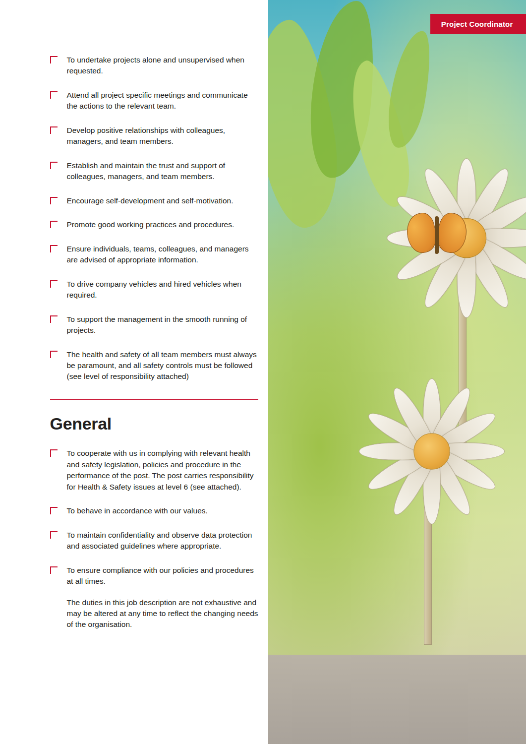Project Coordinator
To undertake projects alone and unsupervised when requested.
Attend all project specific meetings and communicate the actions to the relevant team.
Develop positive relationships with colleagues, managers, and team members.
Establish and maintain the trust and support of colleagues, managers, and team members.
Encourage self-development and self-motivation.
Promote good working practices and procedures.
Ensure individuals, teams, colleagues, and managers are advised of appropriate information.
To drive company vehicles and hired vehicles when required.
To support the management in the smooth running of projects.
The health and safety of all team members must always be paramount, and all safety controls must be followed (see level of responsibility attached)
General
To cooperate with us in complying with relevant health and safety legislation, policies and procedure in the performance of the post. The post carries responsibility for Health & Safety issues at level 6 (see attached).
To behave in accordance with our values.
To maintain confidentiality and observe data protection and associated guidelines where appropriate.
To ensure compliance with our policies and procedures at all times.
The duties in this job description are not exhaustive and may be altered at any time to reflect the changing needs of the organisation.